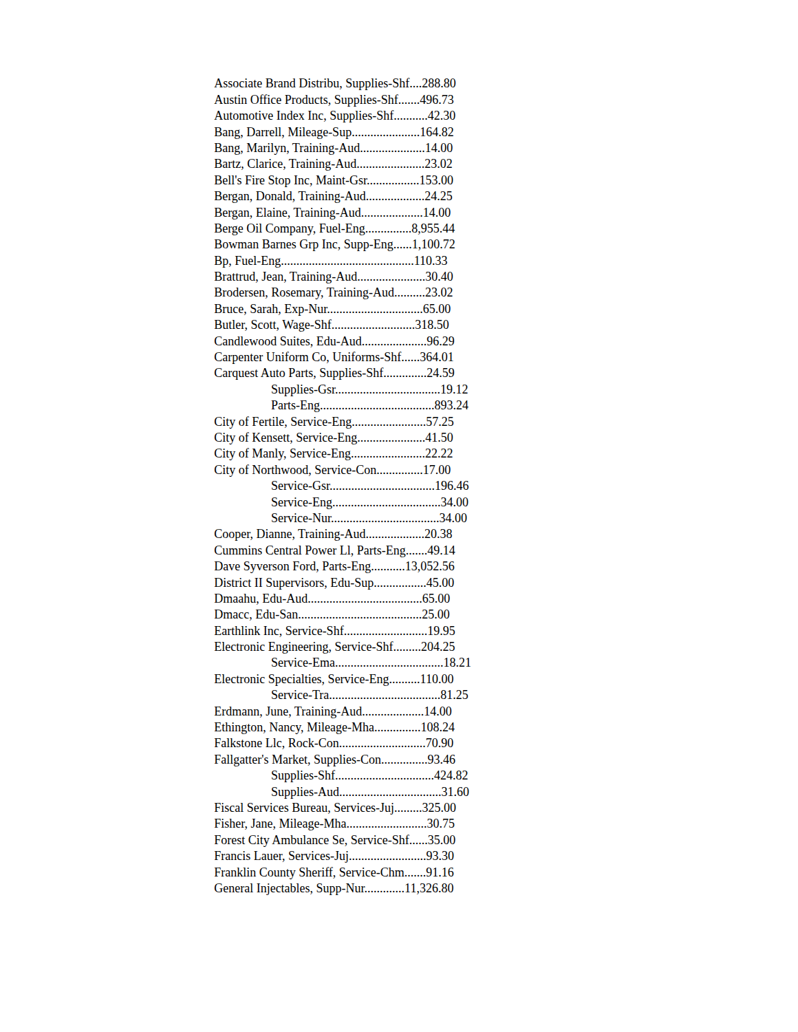Associate Brand Distribu, Supplies-Shf....288.80
Austin Office Products, Supplies-Shf.......496.73
Automotive Index Inc, Supplies-Shf...........42.30
Bang, Darrell, Mileage-Sup......................164.82
Bang, Marilyn, Training-Aud.....................14.00
Bartz, Clarice, Training-Aud......................23.02
Bell's Fire Stop Inc, Maint-Gsr.................153.00
Bergan, Donald, Training-Aud...................24.25
Bergan, Elaine, Training-Aud....................14.00
Berge Oil Company, Fuel-Eng...............8,955.44
Bowman Barnes Grp Inc, Supp-Eng......1,100.72
Bp, Fuel-Eng...........................................110.33
Brattrud, Jean, Training-Aud......................30.40
Brodersen, Rosemary, Training-Aud..........23.02
Bruce, Sarah, Exp-Nur...............................65.00
Butler, Scott, Wage-Shf...........................318.50
Candlewood Suites, Edu-Aud.....................96.29
Carpenter Uniform Co, Uniforms-Shf......364.01
Carquest Auto Parts, Supplies-Shf..............24.59
Supplies-Gsr..................................19.12
Parts-Eng.....................................893.24
City of Fertile, Service-Eng........................57.25
City of Kensett, Service-Eng......................41.50
City of Manly, Service-Eng........................22.22
City of Northwood, Service-Con...............17.00
Service-Gsr..................................196.46
Service-Eng...................................34.00
Service-Nur...................................34.00
Cooper, Dianne, Training-Aud...................20.38
Cummins Central Power Ll, Parts-Eng.......49.14
Dave Syverson Ford, Parts-Eng...........13,052.56
District II Supervisors, Edu-Sup.................45.00
Dmaahu, Edu-Aud.....................................65.00
Dmacc, Edu-San........................................25.00
Earthlink Inc, Service-Shf...........................19.95
Electronic Engineering, Service-Shf.........204.25
Service-Ema...................................18.21
Electronic Specialties, Service-Eng..........110.00
Service-Tra....................................81.25
Erdmann, June, Training-Aud....................14.00
Ethington, Nancy, Mileage-Mha...............108.24
Falkstone Llc, Rock-Con............................70.90
Fallgatter's Market, Supplies-Con...............93.46
Supplies-Shf................................424.82
Supplies-Aud.................................31.60
Fiscal Services Bureau, Services-Juj.........325.00
Fisher, Jane, Mileage-Mha..........................30.75
Forest City Ambulance Se, Service-Shf......35.00
Francis Lauer, Services-Juj.........................93.30
Franklin County Sheriff, Service-Chm.......91.16
General Injectables, Supp-Nur.............11,326.80